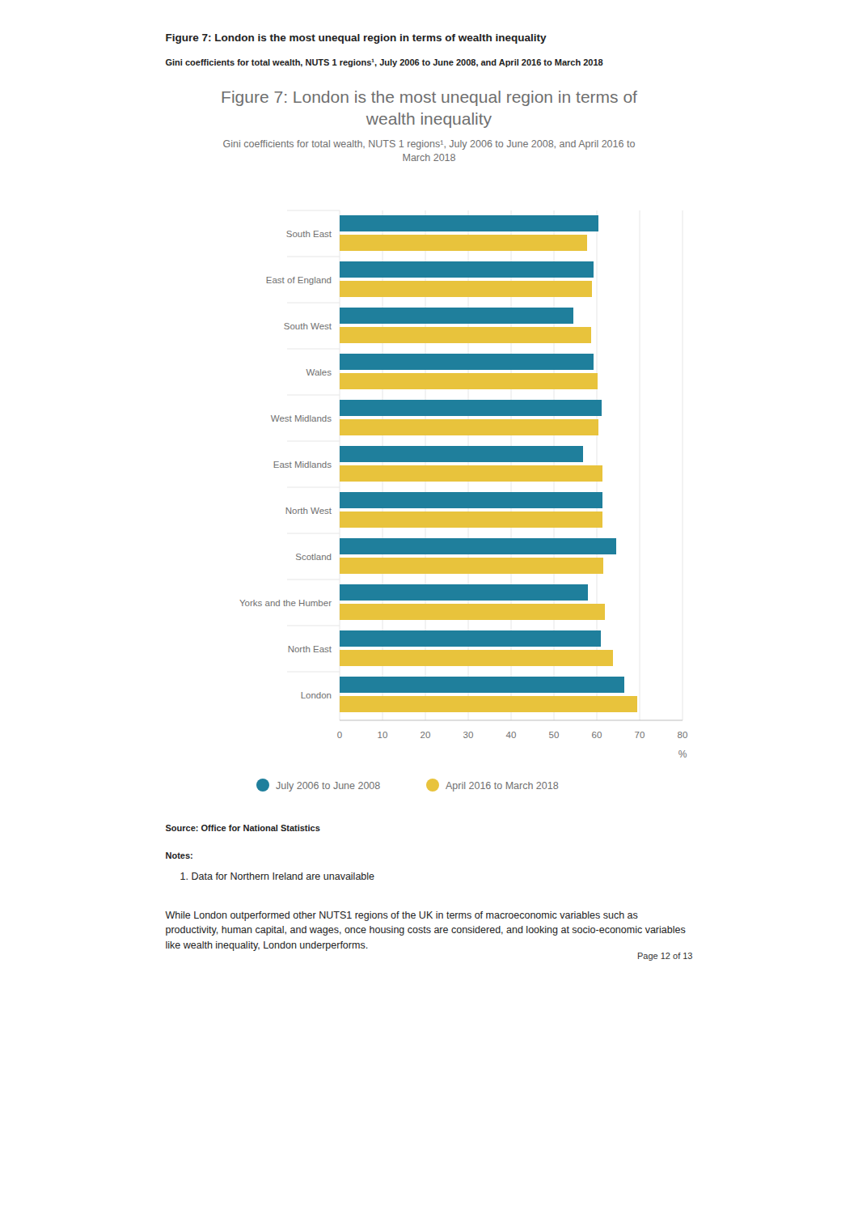Figure 7: London is the most unequal region in terms of wealth inequality
Gini coefficients for total wealth, NUTS 1 regions¹, July 2006 to June 2008, and April 2016 to March 2018
Figure 7: London is the most unequal region in terms of wealth inequality
Gini coefficients for total wealth, NUTS 1 regions¹, July 2006 to June 2008, and April 2016 to March 2018
South East East of England South West Wales West Midlands East Midlands North West Scotland Yorks and the Humber North East London 0 10 20 30 40 50 60 70 80 % July 2006 to June 2008 April 2016 to March 2018
Source: Office for National Statistics
Notes:
Data for Northern Ireland are unavailable
While London outperformed other NUTS1 regions of the UK in terms of macroeconomic variables such as productivity, human capital, and wages, once housing costs are considered, and looking at socio-economic variables like wealth inequality, London underperforms.
Page 12 of 13